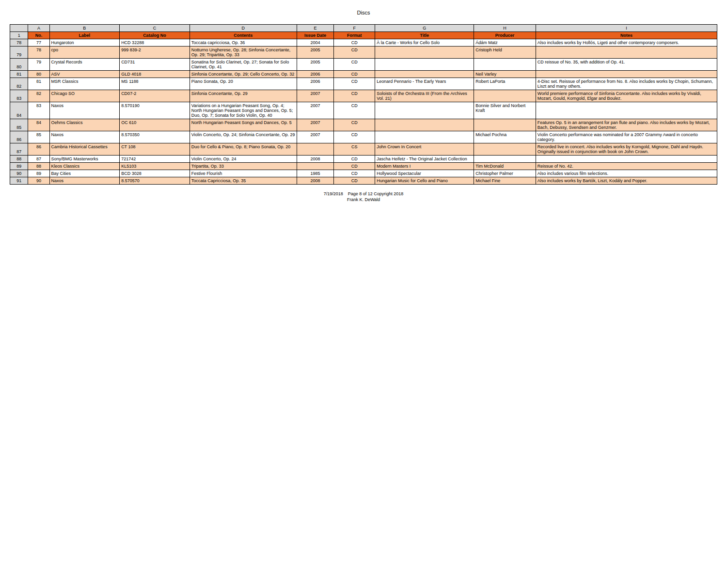Discs
| | A | B | C | D | E | F | G | H | I |
| --- | --- | --- | --- | --- | --- | --- | --- | --- | --- |
| 1 | No. | Label | Catalog No | Contents | Issue Date | Format | Title | Producer | Notes |
| 78 | 77 | Hungaroton | HCD 32288 | Toccata capricciosa, Op. 36 | 2004 | CD | À la Carte - Works for Cello Solo | Ádám Matz | Also includes works by Hollós, Ligeti and other contemporary composers. |
| 79 | 78 | cpo | 999 839-2 | Notturno Ungherese, Op. 28; Sinfonia Concertante, Op. 29; Tripartita, Op. 33 | 2005 | CD | | Cristoph Held | |
| 80 | 79 | Crystal Records | CD731 | Sonatina for Solo Clarinet, Op. 27; Sonata for Solo Clarinet, Op. 41 | 2005 | CD | | | CD reissue of No. 35, with addition of Op. 41. |
| 81 | 80 | ASV | GLD 4018 | Sinfonia Concertante, Op. 29; Cello Concerto, Op. 32 | 2006 | CD | | Neil Varley | |
| 82 | 81 | MSR Classics | MS 1188 | Piano Sonata, Op. 20 | 2006 | CD | Leonard Pennario - The Early Years | Robert LaPorta | 4-Disc set. Reissue of performance from No. 8. Also includes works by Chopin, Schumann, Liszt and many others. |
| 83 | 82 | Chicago SO | CD07-2 | Sinfonia Concertante, Op. 29 | 2007 | CD | Soloists of the Orchestra III (From the Archives Vol. 21) | | World premiere performance of Sinfonia Concertante. Also includes works by Vivaldi, Mozart, Gould, Korngold, Elgar and Boulez. |
| 84 | 83 | Naxos | 8.570190 | Variations on a Hungarian Peasant Song, Op. 4; North Hungarian Peasant Songs and Dances, Op. 5; Duo, Op. 7; Sonata for Solo Violin, Op. 40 | 2007 | CD | | Bonnie Silver and Norbert Kraft | |
| 85 | 84 | Oehms Classics | OC 610 | North Hungarian Peasant Songs and Dances, Op. 5 | 2007 | CD | | | Features Op. 5 in an arrangement for pan flute and piano. Also includes works by Mozart, Bach, Debussy, Svendsen and Genzmer. |
| 86 | 85 | Naxos | 8.570350 | Violin Concerto, Op. 24; Sinfonia Concertante, Op. 29 | 2007 | CD | | Michael Pochna | Violin Concerto performance was nominated for a 2007 Grammy Award in concerto category. |
| 87 | 86 | Cambria Historical Cassettes | CT 108 | Duo for Cello & Piano, Op. 8; Piano Sonata, Op. 20 | | CS | John Crown In Concert | | Recorded live in concert. Also includes works by Korngold, Mignone, Dahl and Haydn. Originally issued in conjunction with book on John Crown. |
| 88 | 87 | Sony/BMG Masterworks | 721742 | Violin Concerto, Op. 24 | 2008 | CD | Jascha Heifetz - The Original Jacket Collection | | |
| 89 | 88 | Kleos Classics | KL5103 | Tripartita, Op. 33 | | CD | Modern Masters I | Tim McDonald | Reissue of No. 42. |
| 90 | 89 | Bay Cities | BCD 3028 | Festive Flourish | 1985 | CD | Hollywood Spectacular | Christopher Palmer | Also includes various film selections. |
| 91 | 90 | Naxos | 8.570570 | Toccata Capricciosa, Op. 35 | 2008 | CD | Hungarian Music for Cello and Piano | Michael Fine | Also includes works by Bartók, Liszt, Kodály and Popper. |
7/19/2018 Page 8 of 12 Copyright 2018
Frank K. DeWald